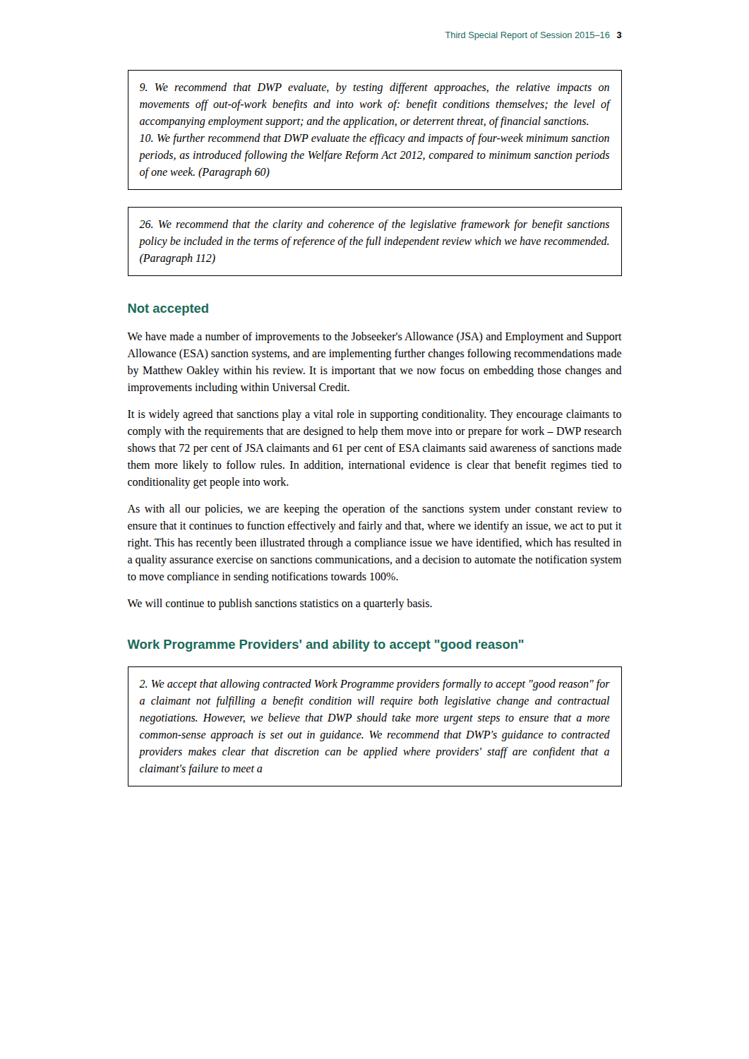Third Special Report of Session 2015–16 3
9. We recommend that DWP evaluate, by testing different approaches, the relative impacts on movements off out-of-work benefits and into work of: benefit conditions themselves; the level of accompanying employment support; and the application, or deterrent threat, of financial sanctions.
10. We further recommend that DWP evaluate the efficacy and impacts of four-week minimum sanction periods, as introduced following the Welfare Reform Act 2012, compared to minimum sanction periods of one week. (Paragraph 60)
26. We recommend that the clarity and coherence of the legislative framework for benefit sanctions policy be included in the terms of reference of the full independent review which we have recommended. (Paragraph 112)
Not accepted
We have made a number of improvements to the Jobseeker's Allowance (JSA) and Employment and Support Allowance (ESA) sanction systems, and are implementing further changes following recommendations made by Matthew Oakley within his review. It is important that we now focus on embedding those changes and improvements including within Universal Credit.
It is widely agreed that sanctions play a vital role in supporting conditionality. They encourage claimants to comply with the requirements that are designed to help them move into or prepare for work – DWP research shows that 72 per cent of JSA claimants and 61 per cent of ESA claimants said awareness of sanctions made them more likely to follow rules. In addition, international evidence is clear that benefit regimes tied to conditionality get people into work.
As with all our policies, we are keeping the operation of the sanctions system under constant review to ensure that it continues to function effectively and fairly and that, where we identify an issue, we act to put it right. This has recently been illustrated through a compliance issue we have identified, which has resulted in a quality assurance exercise on sanctions communications, and a decision to automate the notification system to move compliance in sending notifications towards 100%.
We will continue to publish sanctions statistics on a quarterly basis.
Work Programme Providers' and ability to accept "good reason"
2. We accept that allowing contracted Work Programme providers formally to accept "good reason" for a claimant not fulfilling a benefit condition will require both legislative change and contractual negotiations. However, we believe that DWP should take more urgent steps to ensure that a more common-sense approach is set out in guidance. We recommend that DWP's guidance to contracted providers makes clear that discretion can be applied where providers' staff are confident that a claimant's failure to meet a